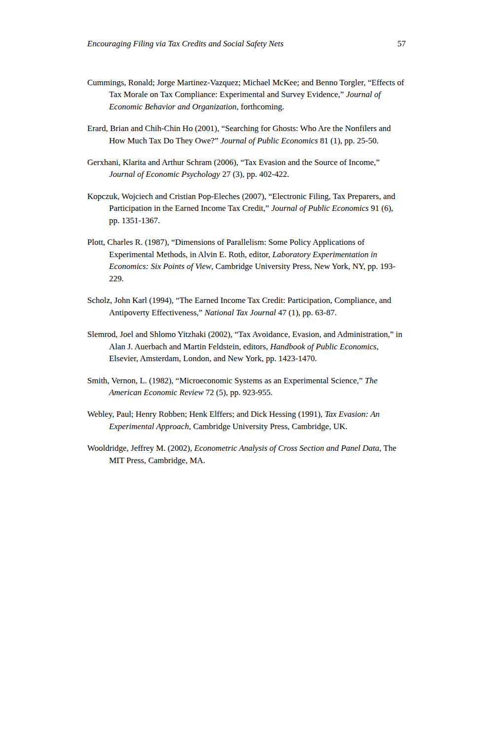Encouraging Filing via Tax Credits and Social Safety Nets 57
Cummings, Ronald; Jorge Martinez-Vazquez; Michael McKee; and Benno Torgler, “Effects of Tax Morale on Tax Compliance: Experimental and Survey Evidence,” Journal of Economic Behavior and Organization, forthcoming.
Erard, Brian and Chih-Chin Ho (2001), “Searching for Ghosts: Who Are the Nonfilers and How Much Tax Do They Owe?” Journal of Public Economics 81 (1), pp. 25-50.
Gerxhani, Klarita and Arthur Schram (2006), “Tax Evasion and the Source of Income,” Journal of Economic Psychology 27 (3), pp. 402-422.
Kopczuk, Wojciech and Cristian Pop-Eleches (2007), “Electronic Filing, Tax Preparers, and Participation in the Earned Income Tax Credit,” Journal of Public Economics 91 (6), pp. 1351-1367.
Plott, Charles R. (1987), “Dimensions of Parallelism: Some Policy Applications of Experimental Methods, in Alvin E. Roth, editor, Laboratory Experimentation in Economics: Six Points of View, Cambridge University Press, New York, NY, pp. 193-229.
Scholz, John Karl (1994), “The Earned Income Tax Credit: Participation, Compliance, and Antipoverty Effectiveness,” National Tax Journal 47 (1), pp. 63-87.
Slemrod, Joel and Shlomo Yitzhaki (2002), “Tax Avoidance, Evasion, and Administration,” in Alan J. Auerbach and Martin Feldstein, editors, Handbook of Public Economics, Elsevier, Amsterdam, London, and New York, pp. 1423-1470.
Smith, Vernon, L. (1982), “Microeconomic Systems as an Experimental Science,” The American Economic Review 72 (5), pp. 923-955.
Webley, Paul; Henry Robben; Henk Elffers; and Dick Hessing (1991), Tax Evasion: An Experimental Approach, Cambridge University Press, Cambridge, UK.
Wooldridge, Jeffrey M. (2002), Econometric Analysis of Cross Section and Panel Data, The MIT Press, Cambridge, MA.